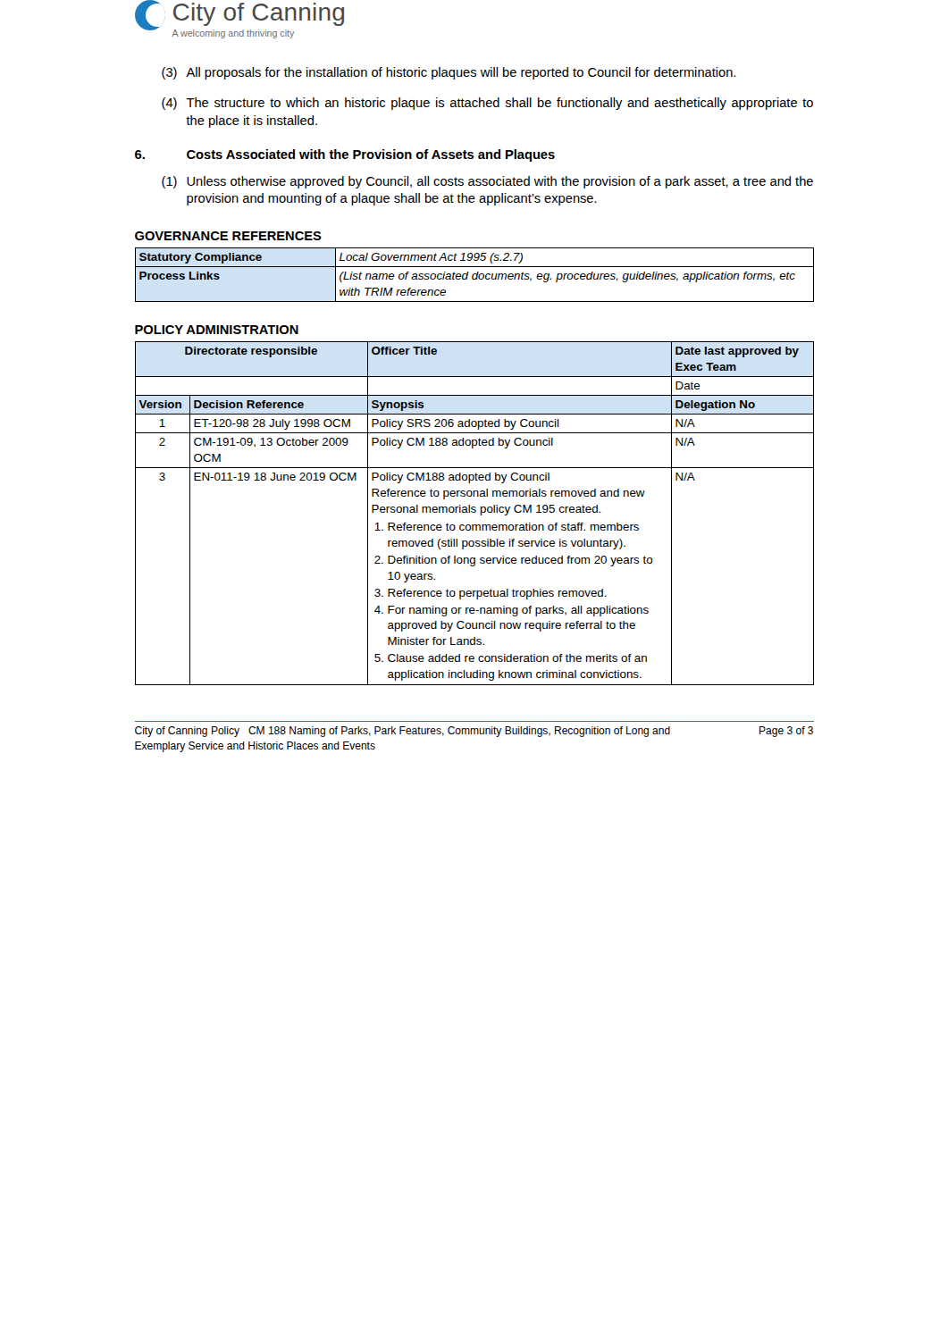City of Canning
A welcoming and thriving city
(3)
All proposals for the installation of historic plaques will be reported to Council for determination.
(4)
The structure to which an historic plaque is attached shall be functionally and aesthetically appropriate to the place it is installed.
6.
Costs Associated with the Provision of Assets and Plaques
(1)
Unless otherwise approved by Council, all costs associated with the provision of a park asset, a tree and the provision and mounting of a plaque shall be at the applicant’s expense.
Governance References
| Statutory Compliance | Local Government Act 1995 (s.2.7) |
| Process Links | (List name of associated documents, eg. procedures, guidelines, application forms, etc with TRIM reference |
Policy Administration
| Directorate responsible | Officer Title | Date last approved by Exec Team |
| | | Date |
| Version | Decision Reference | Synopsis | Delegation No |
| 1 | ET-120-98 28 July 1998 OCM | Policy SRS 206 adopted by Council | N/A |
| 2 | CM-191-09, 13 October 2009 OCM | Policy CM 188 adopted by Council | N/A |
| 3 | EN-011-19 18 June 2019 OCM | Policy CM188 adopted by Council Reference to personal memorials removed and new Personal memorials policy CM 195 created. Reference to commemoration of staff. members removed (still possible if service is voluntary). Definition of long service reduced from 20 years to 10 years. Reference to perpetual trophies removed. For naming or re-naming of parks, all applications approved by Council now require referral to the Minister for Lands. Clause added re consideration of the merits of an application including known criminal convictions. | N/A |
City of Canning Policy CM 188 Naming of Parks, Park Features, Community Buildings, Recognition of Long and Exemplary Service and Historic Places and Events
Page 3 of 3